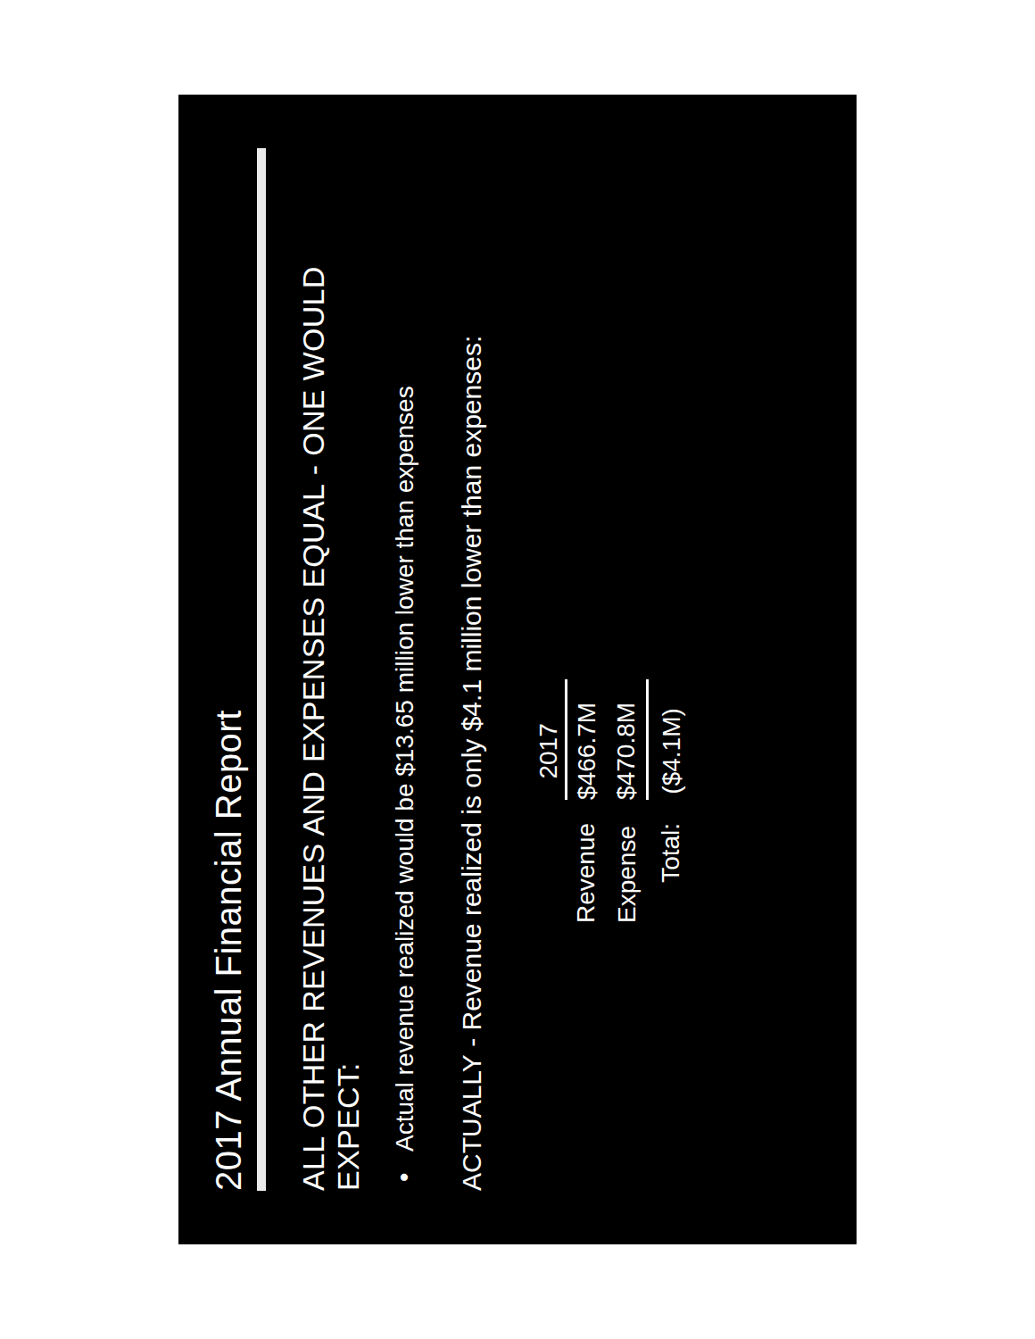2017 Annual Financial Report
ALL OTHER REVENUES AND EXPENSES EQUAL - ONE WOULD EXPECT:
Actual revenue realized would be $13.65 million lower than expenses
ACTUALLY - Revenue realized is only $4.1 million lower than expenses:
| | 2017 |
| --- | --- |
| Revenue | $466.7M |
| Expense | $470.8M |
| Total: | ($4.1M) |